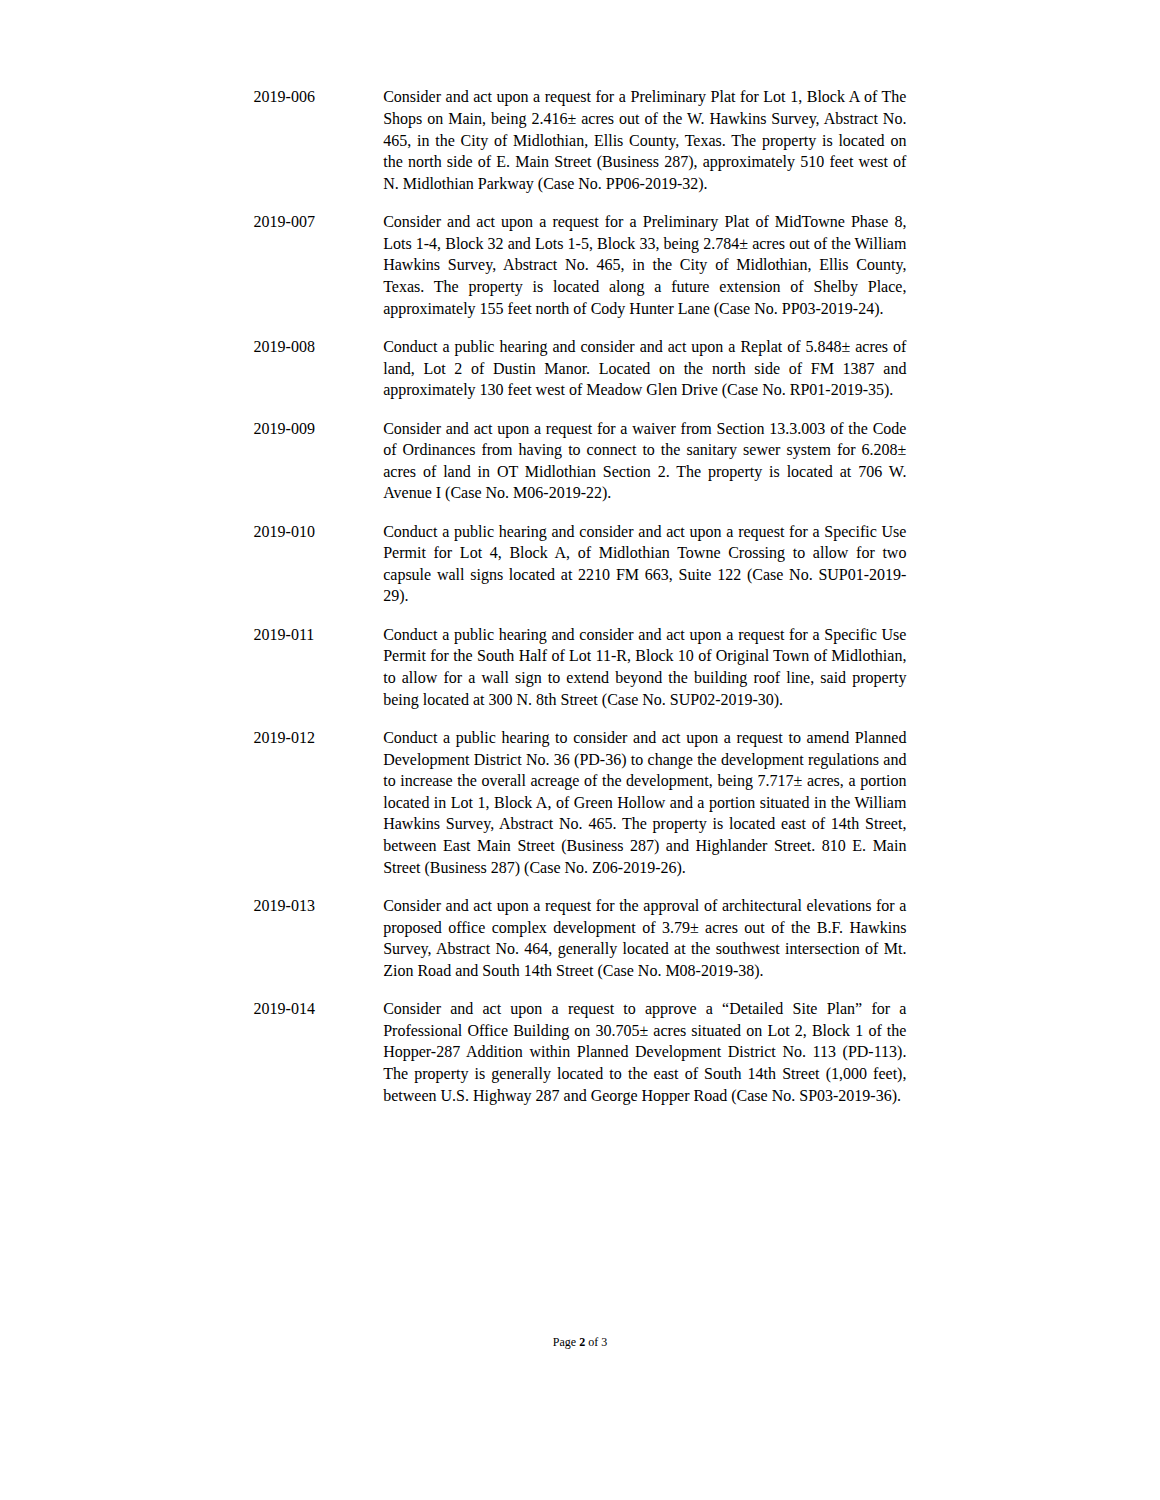| 2019-006 | Consider and act upon a request for a Preliminary Plat for Lot 1, Block A of The Shops on Main, being 2.416± acres out of the W. Hawkins Survey, Abstract No. 465, in the City of Midlothian, Ellis County, Texas. The property is located on the north side of E. Main Street (Business 287), approximately 510 feet west of N. Midlothian Parkway (Case No. PP06-2019-32). |
| 2019-007 | Consider and act upon a request for a Preliminary Plat of MidTowne Phase 8, Lots 1-4, Block 32 and Lots 1-5, Block 33, being 2.784± acres out of the William Hawkins Survey, Abstract No. 465, in the City of Midlothian, Ellis County, Texas. The property is located along a future extension of Shelby Place, approximately 155 feet north of Cody Hunter Lane (Case No. PP03-2019-24). |
| 2019-008 | Conduct a public hearing and consider and act upon a Replat of 5.848± acres of land, Lot 2 of Dustin Manor. Located on the north side of FM 1387 and approximately 130 feet west of Meadow Glen Drive (Case No. RP01-2019-35). |
| 2019-009 | Consider and act upon a request for a waiver from Section 13.3.003 of the Code of Ordinances from having to connect to the sanitary sewer system for 6.208± acres of land in OT Midlothian Section 2. The property is located at 706 W. Avenue I (Case No. M06-2019-22). |
| 2019-010 | Conduct a public hearing and consider and act upon a request for a Specific Use Permit for Lot 4, Block A, of Midlothian Towne Crossing to allow for two capsule wall signs located at 2210 FM 663, Suite 122 (Case No. SUP01-2019-29). |
| 2019-011 | Conduct a public hearing and consider and act upon a request for a Specific Use Permit for the South Half of Lot 11-R, Block 10 of Original Town of Midlothian, to allow for a wall sign to extend beyond the building roof line, said property being located at 300 N. 8th Street (Case No. SUP02-2019-30). |
| 2019-012 | Conduct a public hearing to consider and act upon a request to amend Planned Development District No. 36 (PD-36) to change the development regulations and to increase the overall acreage of the development, being 7.717± acres, a portion located in Lot 1, Block A, of Green Hollow and a portion situated in the William Hawkins Survey, Abstract No. 465. The property is located east of 14th Street, between East Main Street (Business 287) and Highlander Street. 810 E. Main Street (Business 287) (Case No. Z06-2019-26). |
| 2019-013 | Consider and act upon a request for the approval of architectural elevations for a proposed office complex development of 3.79± acres out of the B.F. Hawkins Survey, Abstract No. 464, generally located at the southwest intersection of Mt. Zion Road and South 14th Street (Case No. M08-2019-38). |
| 2019-014 | Consider and act upon a request to approve a “Detailed Site Plan” for a Professional Office Building on 30.705± acres situated on Lot 2, Block 1 of the Hopper-287 Addition within Planned Development District No. 113 (PD-113). The property is generally located to the east of South 14th Street (1,000 feet), between U.S. Highway 287 and George Hopper Road (Case No. SP03-2019-36). |
Page 2 of 3